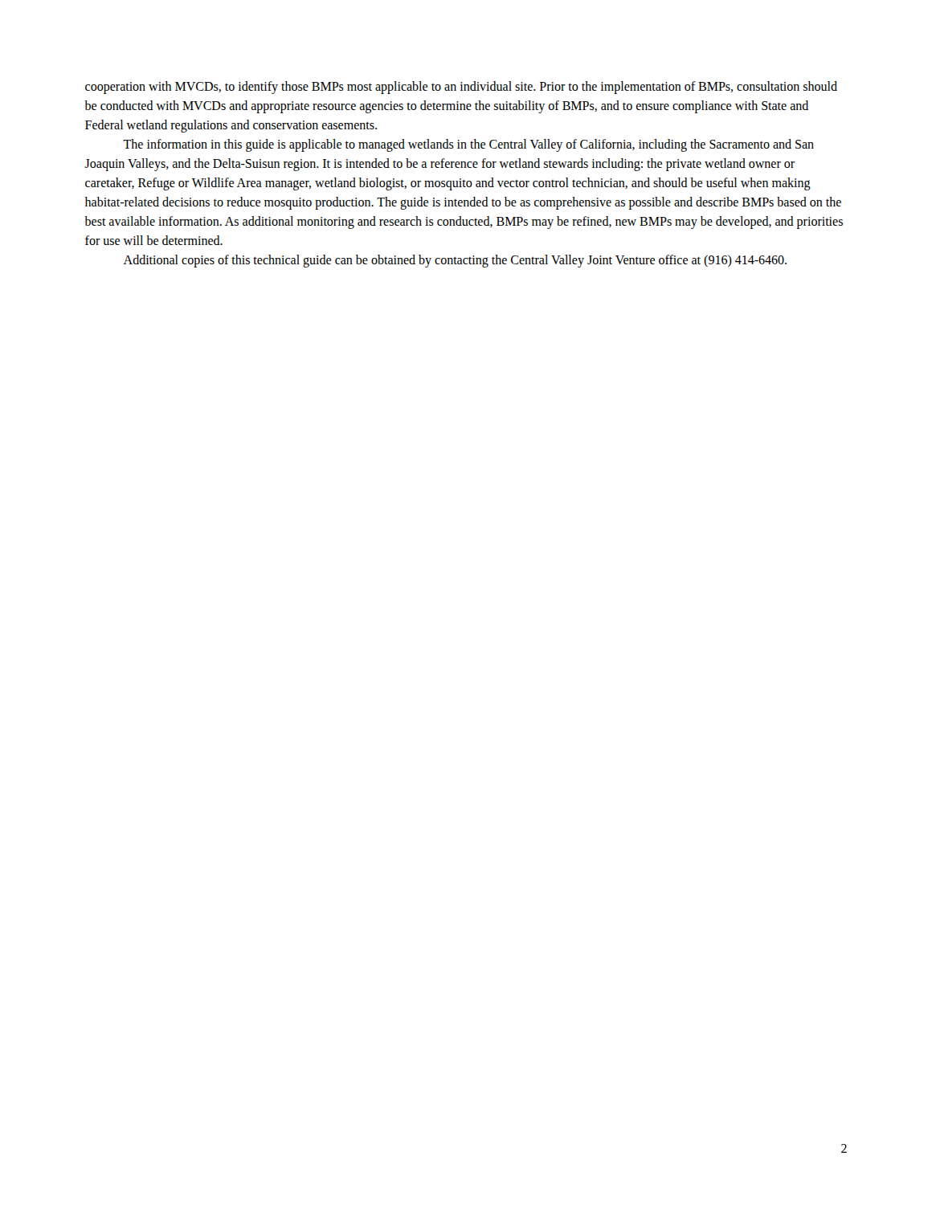cooperation with MVCDs, to identify those BMPs most applicable to an individual site. Prior to the implementation of BMPs, consultation should be conducted with MVCDs and appropriate resource agencies to determine the suitability of BMPs, and to ensure compliance with State and Federal wetland regulations and conservation easements.
The information in this guide is applicable to managed wetlands in the Central Valley of California, including the Sacramento and San Joaquin Valleys, and the Delta-Suisun region. It is intended to be a reference for wetland stewards including: the private wetland owner or caretaker, Refuge or Wildlife Area manager, wetland biologist, or mosquito and vector control technician, and should be useful when making habitat-related decisions to reduce mosquito production. The guide is intended to be as comprehensive as possible and describe BMPs based on the best available information. As additional monitoring and research is conducted, BMPs may be refined, new BMPs may be developed, and priorities for use will be determined.
Additional copies of this technical guide can be obtained by contacting the Central Valley Joint Venture office at (916) 414-6460.
2